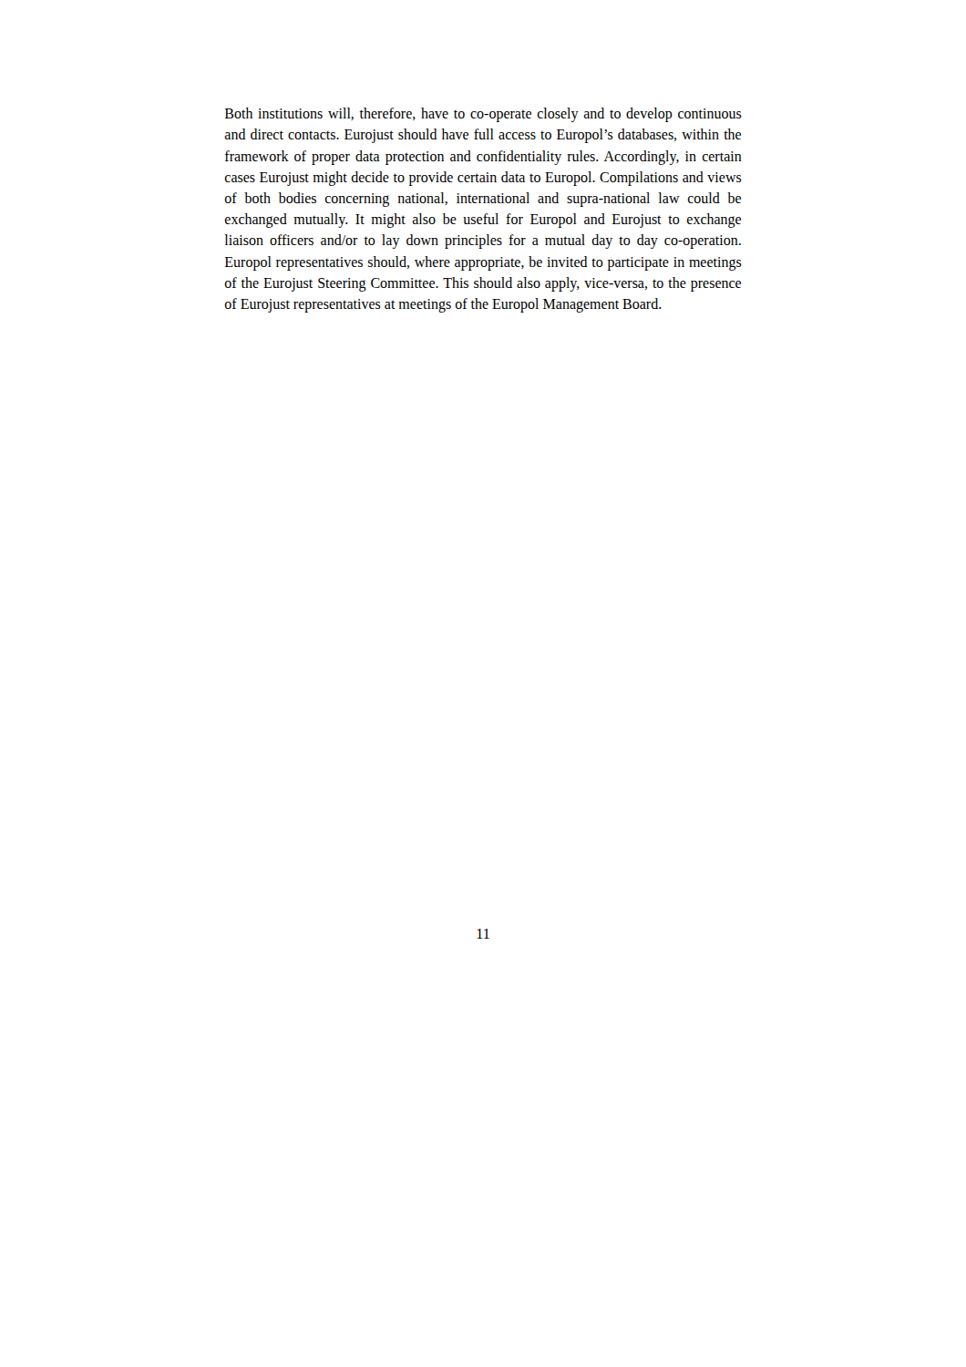Both institutions will, therefore, have to co-operate closely and to develop continuous and direct contacts. Eurojust should have full access to Europol’s databases, within the framework of proper data protection and confidentiality rules. Accordingly, in certain cases Eurojust might decide to provide certain data to Europol. Compilations and views of both bodies concerning national, international and supra-national law could be exchanged mutually. It might also be useful for Europol and Eurojust to exchange liaison officers and/or to lay down principles for a mutual day to day co-operation. Europol representatives should, where appropriate, be invited to participate in meetings of the Eurojust Steering Committee. This should also apply, vice-versa, to the presence of Eurojust representatives at meetings of the Europol Management Board.
11